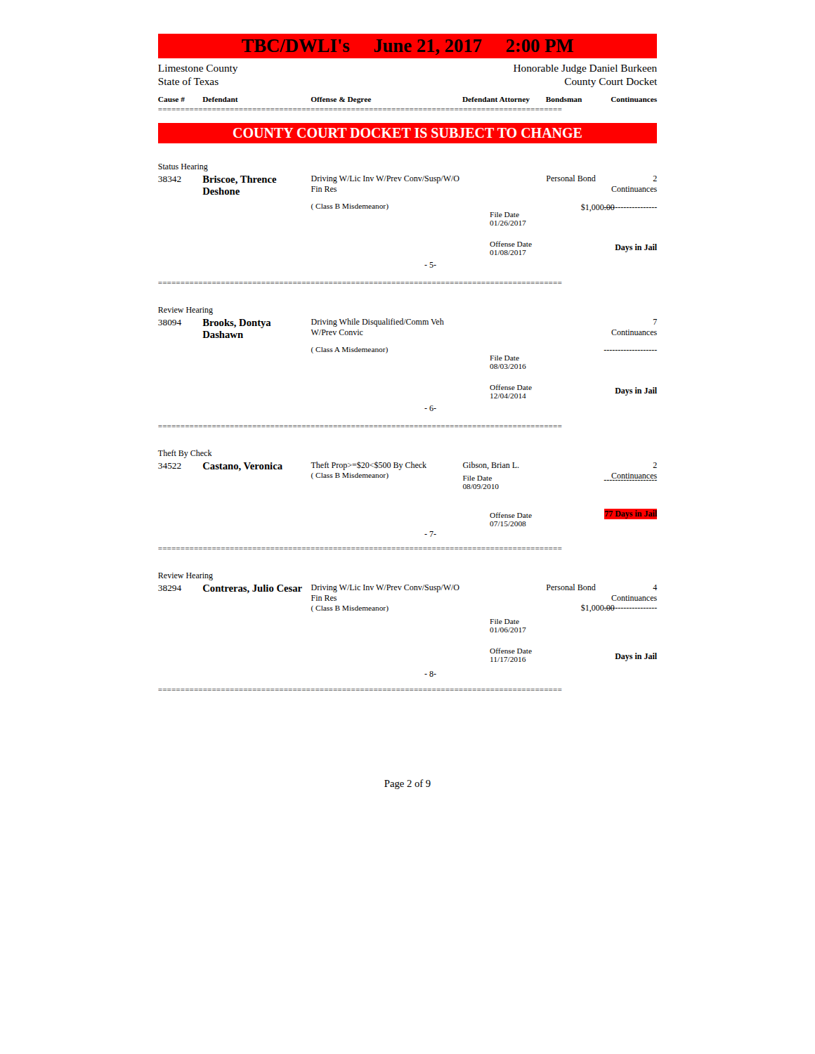TBC/DWLI's June 21, 2017 2:00 PM
Limestone County
State of Texas
Honorable Judge Daniel Burkeen
County Court Docket
Cause #
Defendant
Offense & Degree
Defendant Attorney
Bondsman
Continuances
==========================================================================================
COUNTY COURT DOCKET IS SUBJECT TO CHANGE
Status Hearing
38342
Briscoe, Thrence Deshone
Driving W/Lic Inv W/Prev Conv/Susp/W/O Fin Res
( Class B Misdemeanor)
Personal Bond
2 Continuances
$1,000.00
-------------------
File Date
01/26/2017
Offense Date
01/08/2017
Days in Jail
- 5-
==========================================================================================
Review Hearing
38094
Brooks, Dontya Dashawn
Driving While Disqualified/Comm Veh W/Prev Convic
( Class A Misdemeanor)
7 Continuances
-------------------
File Date
08/03/2016
Offense Date
12/04/2014
Days in Jail
- 6-
==========================================================================================
Theft By Check
34522
Castano, Veronica
Theft Prop>=$20<$500 By Check
( Class B Misdemeanor)
Gibson, Brian L.
File Date
08/09/2010
2 Continuances
-------------------
Offense Date
07/15/2008
77 Days in Jail
- 7-
==========================================================================================
Review Hearing
38294
Contreras, Julio Cesar
Driving W/Lic Inv W/Prev Conv/Susp/W/O Fin Res
( Class B Misdemeanor)
Personal Bond
4 Continuances
$1,000.00
-------------------
File Date
01/06/2017
Offense Date
11/17/2016
Days in Jail
- 8-
==========================================================================================
Page 2 of 9